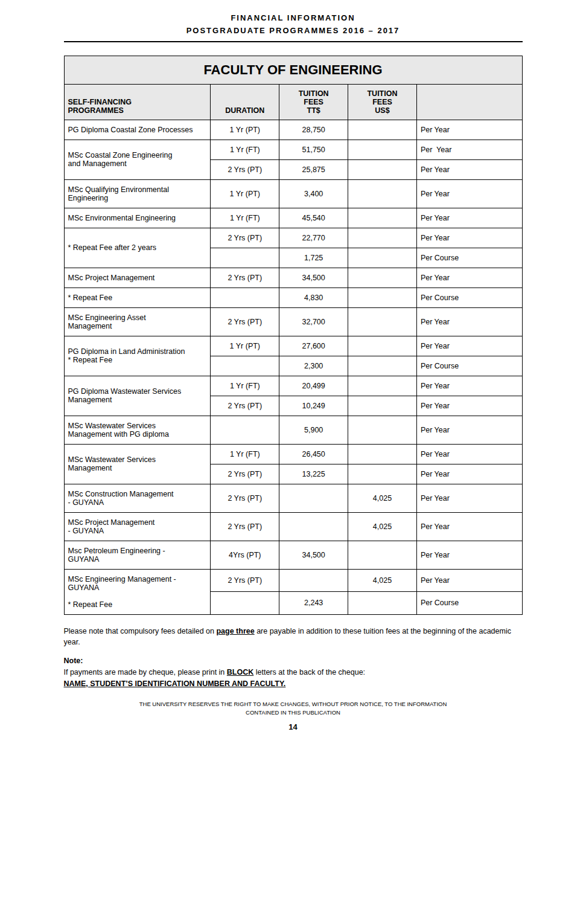FINANCIAL INFORMATION
POSTGRADUATE PROGRAMMES 2016 – 2017
FACULTY OF ENGINEERING
| SELF-FINANCING PROGRAMMES | DURATION | TUITION FEES TT$ | TUITION FEES US$ | |
| --- | --- | --- | --- | --- |
| PG Diploma Coastal Zone Processes | 1 Yr (PT) | 28,750 | | Per Year |
| MSc Coastal Zone Engineering and Management | 1 Yr (FT) | 51,750 | | Per Year |
| 2 Yrs (PT) | 25,875 | | Per Year |
| MSc Qualifying Environmental Engineering | 1 Yr (PT) | 3,400 | | Per Year |
| MSc Environmental Engineering | 1 Yr (FT) | 45,540 | | Per Year |
| * Repeat Fee after 2 years | 2 Yrs (PT) | 22,770 | | Per Year |
| | 1,725 | | Per Course |
| MSc Project Management | 2 Yrs (PT) | 34,500 | | Per Year |
| * Repeat Fee | | 4,830 | | Per Course |
| MSc Engineering Asset Management | 2 Yrs (PT) | 32,700 | | Per Year |
| PG Diploma in Land Administration * Repeat Fee | 1 Yr (PT) | 27,600 | | Per Year |
| | 2,300 | | Per Course |
| PG Diploma Wastewater Services Management | 1 Yr (FT) | 20,499 | | Per Year |
| 2 Yrs (PT) | 10,249 | | Per Year |
| MSc Wastewater Services Management with PG diploma | | 5,900 | | Per Year |
| MSc Wastewater Services Management | 1 Yr (FT) | 26,450 | | Per Year |
| 2 Yrs (PT) | 13,225 | | Per Year |
| MSc Construction Management - GUYANA | 2 Yrs (PT) | | 4,025 | Per Year |
| MSc Project Management - GUYANA | 2 Yrs (PT) | | 4,025 | Per Year |
| Msc Petroleum Engineering - GUYANA | 4Yrs (PT) | 34,500 | | Per Year |
| MSc Engineering Management - GUYANA * Repeat Fee | 2 Yrs (PT) | | 4,025 | Per Year |
| | 2,243 | | Per Course |
Please note that compulsory fees detailed on page three are payable in addition to these tuition fees at the beginning of the academic year.
Note:
If payments are made by cheque, please print in BLOCK letters at the back of the cheque:
NAME, STUDENT’S IDENTIFICATION NUMBER AND FACULTY.
THE UNIVERSITY RESERVES THE RIGHT TO MAKE CHANGES, WITHOUT PRIOR NOTICE, TO THE INFORMATION
CONTAINED IN THIS PUBLICATION
14